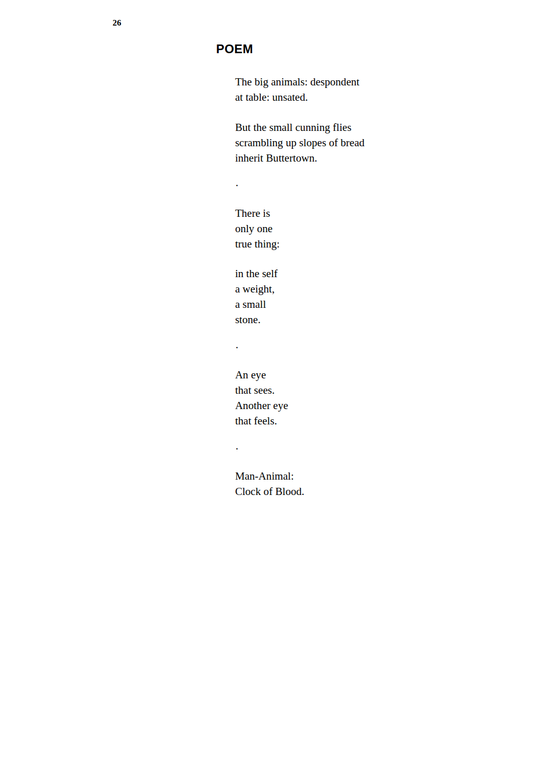26
POEM
The big animals: despondent
at table: unsated.
But the small cunning flies
scrambling up slopes of bread
inherit Buttertown.
There is
only one
true thing:
in the self
a weight,
a small
stone.
An eye
that sees.
Another eye
that feels.
Man-Animal:
Clock of Blood.